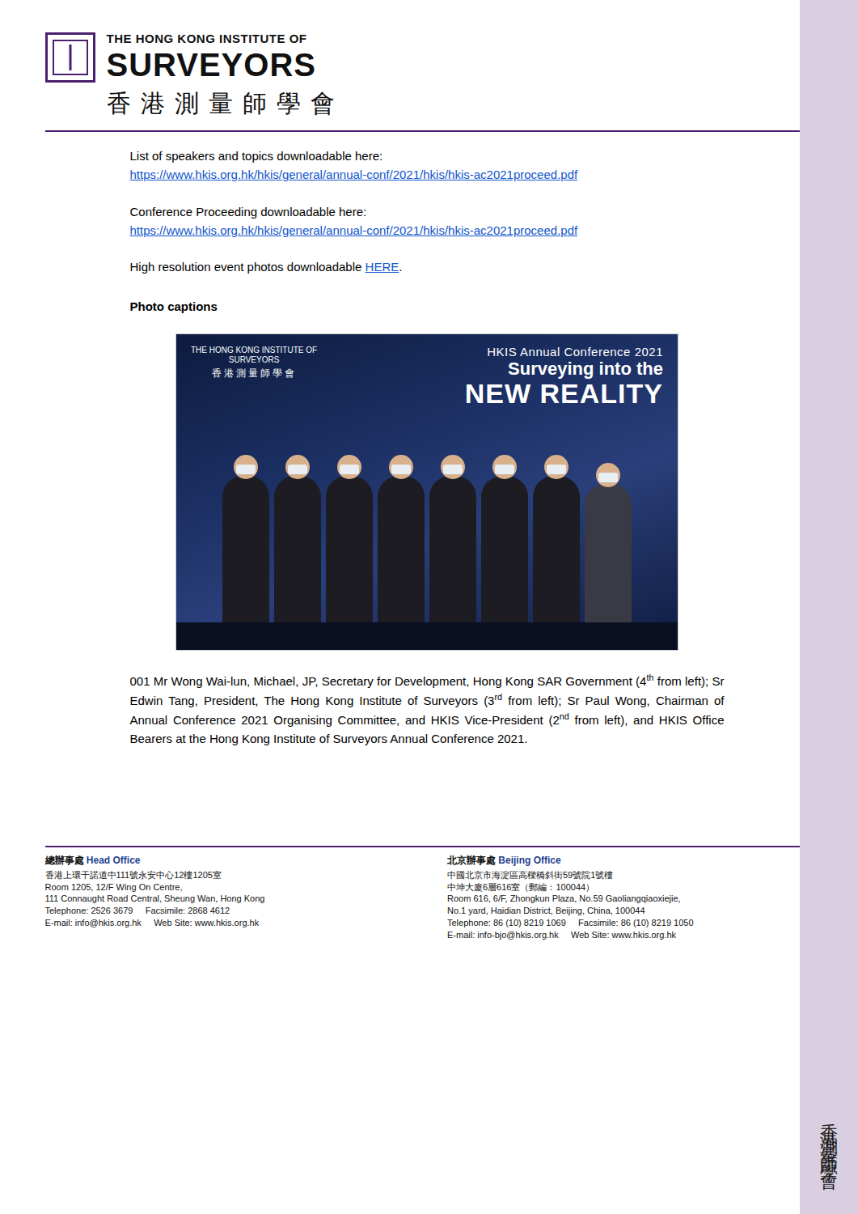香港測量師學會
THE HONG KONG INSTITUTE OF
SURVEYORS
香港測量師學會
List of speakers and topics downloadable here:
https://www.hkis.org.hk/hkis/general/annual-conf/2021/hkis/hkis-ac2021proceed.pdf
Conference Proceeding downloadable here:
https://www.hkis.org.hk/hkis/general/annual-conf/2021/hkis/hkis-ac2021proceed.pdf
High resolution event photos downloadable HERE.
Photo captions
THE HONG KONG INSTITUTE OF
SURVEYORS
香港測量師學會
HKIS Annual Conference 2021
Surveying into the
NEW REALITY
001 Mr Wong Wai-lun, Michael, JP, Secretary for Development, Hong Kong SAR Government (4th from left); Sr Edwin Tang, President, The Hong Kong Institute of Surveyors (3rd from left); Sr Paul Wong, Chairman of Annual Conference 2021 Organising Committee, and HKIS Vice-President (2nd from left), and HKIS Office Bearers at the Hong Kong Institute of Surveyors Annual Conference 2021.
總辦事處 Head Office
香港上環干諾道中111號永安中心12樓1205室
Room 1205, 12/F Wing On Centre,
111 Connaught Road Central, Sheung Wan, Hong Kong
Telephone: 2526 3679 Facsimile: 2868 4612
E-mail: info@hkis.org.hk Web Site: www.hkis.org.hk
北京辦事處 Beijing Office
中國北京市海淀區高樑橋斜街59號院1號樓
中坤大廈6層616室（郵編：100044）
Room 616, 6/F, Zhongkun Plaza, No.59 Gaoliangqiaoxiejie,
No.1 yard, Haidian District, Beijing, China, 100044
Telephone: 86 (10) 8219 1069 Facsimile: 86 (10) 8219 1050
E-mail: info-bjo@hkis.org.hk Web Site: www.hkis.org.hk